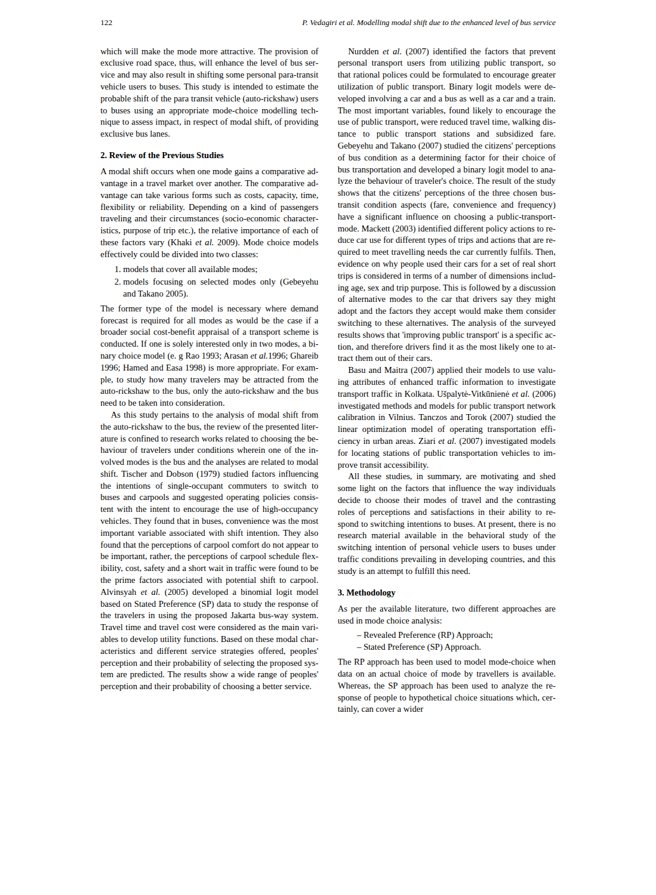122 P. Vedagiri et al. Modelling modal shift due to the enhanced level of bus service
which will make the mode more attractive. The provision of exclusive road space, thus, will enhance the level of bus service and may also result in shifting some personal para-transit vehicle users to buses. This study is intended to estimate the probable shift of the para transit vehicle (auto-rickshaw) users to buses using an appropriate mode-choice modelling technique to assess impact, in respect of modal shift, of providing exclusive bus lanes.
2. Review of the Previous Studies
A modal shift occurs when one mode gains a comparative advantage in a travel market over another. The comparative advantage can take various forms such as costs, capacity, time, flexibility or reliability. Depending on a kind of passengers traveling and their circumstances (socio-economic characteristics, purpose of trip etc.), the relative importance of each of these factors vary (Khaki et al. 2009). Mode choice models effectively could be divided into two classes:
models that cover all available modes;
models focusing on selected modes only (Gebeyehu and Takano 2005).
The former type of the model is necessary where demand forecast is required for all modes as would be the case if a broader social cost-benefit appraisal of a transport scheme is conducted. If one is solely interested only in two modes, a binary choice model (e. g Rao 1993; Arasan et al. 1996; Ghareib 1996; Hamed and Easa 1998) is more appropriate. For example, to study how many travelers may be attracted from the auto-rickshaw to the bus, only the auto-rickshaw and the bus need to be taken into consideration.
As this study pertains to the analysis of modal shift from the auto-rickshaw to the bus, the review of the presented literature is confined to research works related to choosing the behaviour of travelers under conditions wherein one of the involved modes is the bus and the analyses are related to modal shift. Tischer and Dobson (1979) studied factors influencing the intentions of single-occupant commuters to switch to buses and carpools and suggested operating policies consistent with the intent to encourage the use of high-occupancy vehicles. They found that in buses, convenience was the most important variable associated with shift intention. They also found that the perceptions of carpool comfort do not appear to be important, rather, the perceptions of carpool schedule flexibility, cost, safety and a short wait in traffic were found to be the prime factors associated with potential shift to carpool. Alvinsyah et al. (2005) developed a binomial logit model based on Stated Preference (SP) data to study the response of the travelers in using the proposed Jakarta bus-way system. Travel time and travel cost were considered as the main variables to develop utility functions. Based on these modal characteristics and different service strategies offered, peoples' perception and their probability of selecting the proposed system are predicted. The results show a wide range of peoples' perception and their probability of choosing a better service.
Nurdden et al. (2007) identified the factors that prevent personal transport users from utilizing public transport, so that rational polices could be formulated to encourage greater utilization of public transport. Binary logit models were developed involving a car and a bus as well as a car and a train. The most important variables, found likely to encourage the use of public transport, were reduced travel time, walking distance to public transport stations and subsidized fare. Gebeyehu and Takano (2007) studied the citizens' perceptions of bus condition as a determining factor for their choice of bus transportation and developed a binary logit model to analyze the behaviour of traveler's choice. The result of the study shows that the citizens' perceptions of the three chosen bus-transit condition aspects (fare, convenience and frequency) have a significant influence on choosing a public-transport-mode. Mackett (2003) identified different policy actions to reduce car use for different types of trips and actions that are required to meet travelling needs the car currently fulfils. Then, evidence on why people used their cars for a set of real short trips is considered in terms of a number of dimensions including age, sex and trip purpose. This is followed by a discussion of alternative modes to the car that drivers say they might adopt and the factors they accept would make them consider switching to these alternatives. The analysis of the surveyed results shows that 'improving public transport' is a specific action, and therefore drivers find it as the most likely one to attract them out of their cars.
Basu and Maitra (2007) applied their models to use valuing attributes of enhanced traffic information to investigate transport traffic in Kolkata. Ušpalytė-Vitkūnienė et al. (2006) investigated methods and models for public transport network calibration in Vilnius. Tanczos and Torok (2007) studied the linear optimization model of operating transportation efficiency in urban areas. Ziari et al. (2007) investigated models for locating stations of public transportation vehicles to improve transit accessibility.
All these studies, in summary, are motivating and shed some light on the factors that influence the way individuals decide to choose their modes of travel and the contrasting roles of perceptions and satisfactions in their ability to respond to switching intentions to buses. At present, there is no research material available in the behavioral study of the switching intention of personal vehicle users to buses under traffic conditions prevailing in developing countries, and this study is an attempt to fulfill this need.
3. Methodology
As per the available literature, two different approaches are used in mode choice analysis:
Revealed Preference (RP) Approach;
Stated Preference (SP) Approach.
The RP approach has been used to model mode-choice when data on an actual choice of mode by travellers is available. Whereas, the SP approach has been used to analyze the response of people to hypothetical choice situations which, certainly, can cover a wider